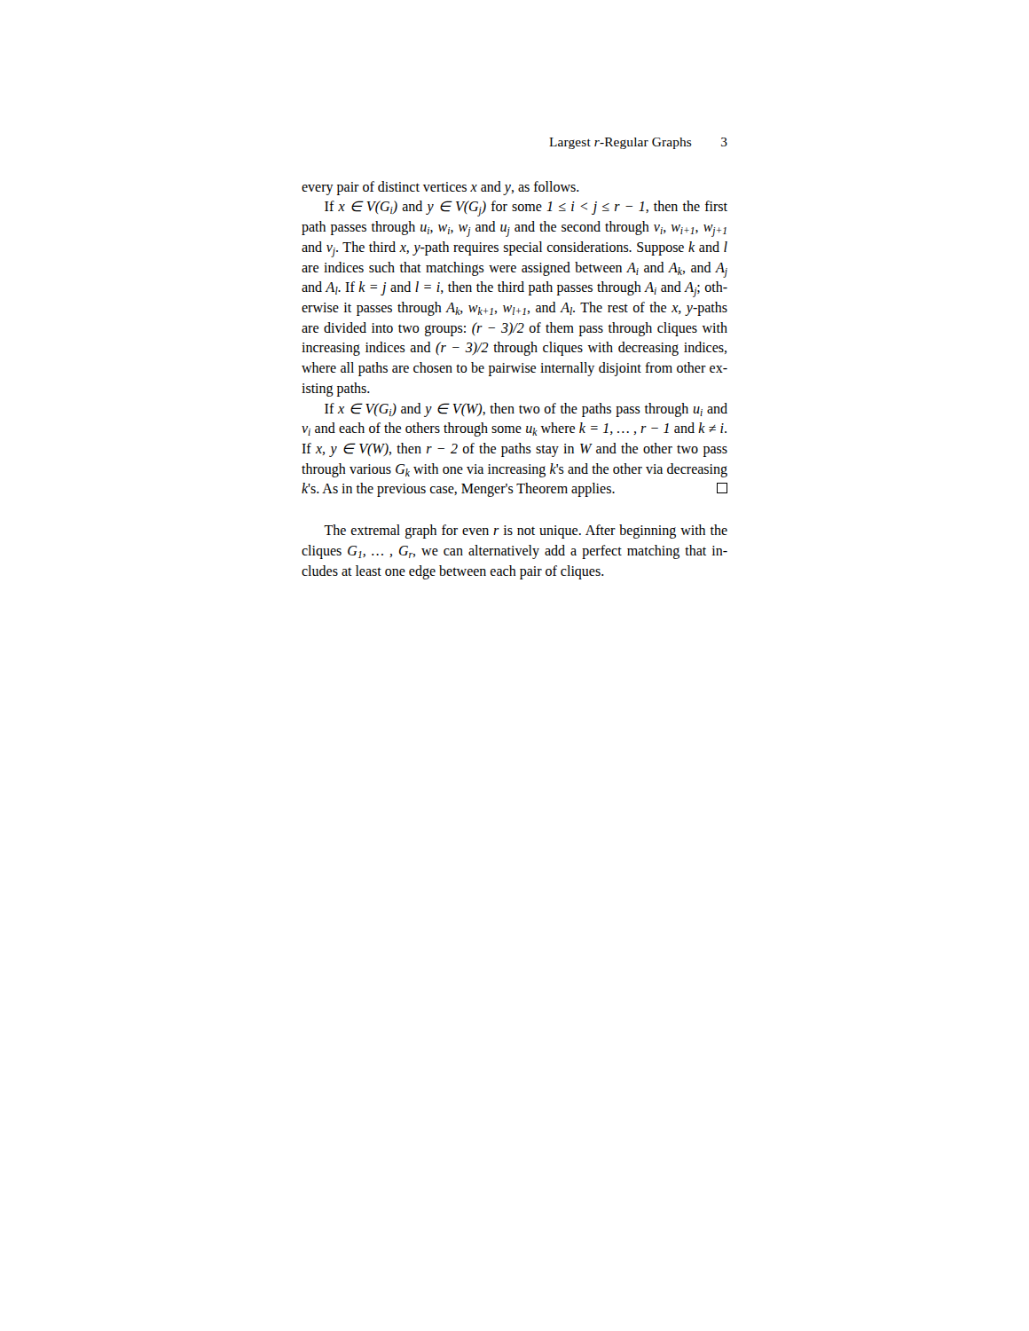Largest r-Regular Graphs3
every pair of distinct vertices x and y, as follows.
If x ∈ V(Gi) and y ∈ V(Gj) for some 1 ≤ i < j ≤ r − 1, then the first path passes through ui, wi, wj and uj and the second through vi, wi+1, wj+1 and vj. The third x, y-path requires special considerations. Suppose k and l are indices such that matchings were assigned between Ai and Ak, and Aj and Al. If k = j and l = i, then the third path passes through Ai and Aj; otherwise it passes through Ak, wk+1, wl+1, and Al. The rest of the x, y-paths are divided into two groups: (r − 3)/2 of them pass through cliques with increasing indices and (r − 3)/2 through cliques with decreasing indices, where all paths are chosen to be pairwise internally disjoint from other existing paths.
If x ∈ V(Gi) and y ∈ V(W), then two of the paths pass through ui and vi and each of the others through some uk where k = 1, … , r − 1 and k ≠ i. If x, y ∈ V(W), then r − 2 of the paths stay in W and the other two pass through various Gk with one via increasing k's and the other via decreasing k's. As in the previous case, Menger's Theorem applies.
The extremal graph for even r is not unique. After beginning with the cliques G1, … , Gr, we can alternatively add a perfect matching that includes at least one edge between each pair of cliques.